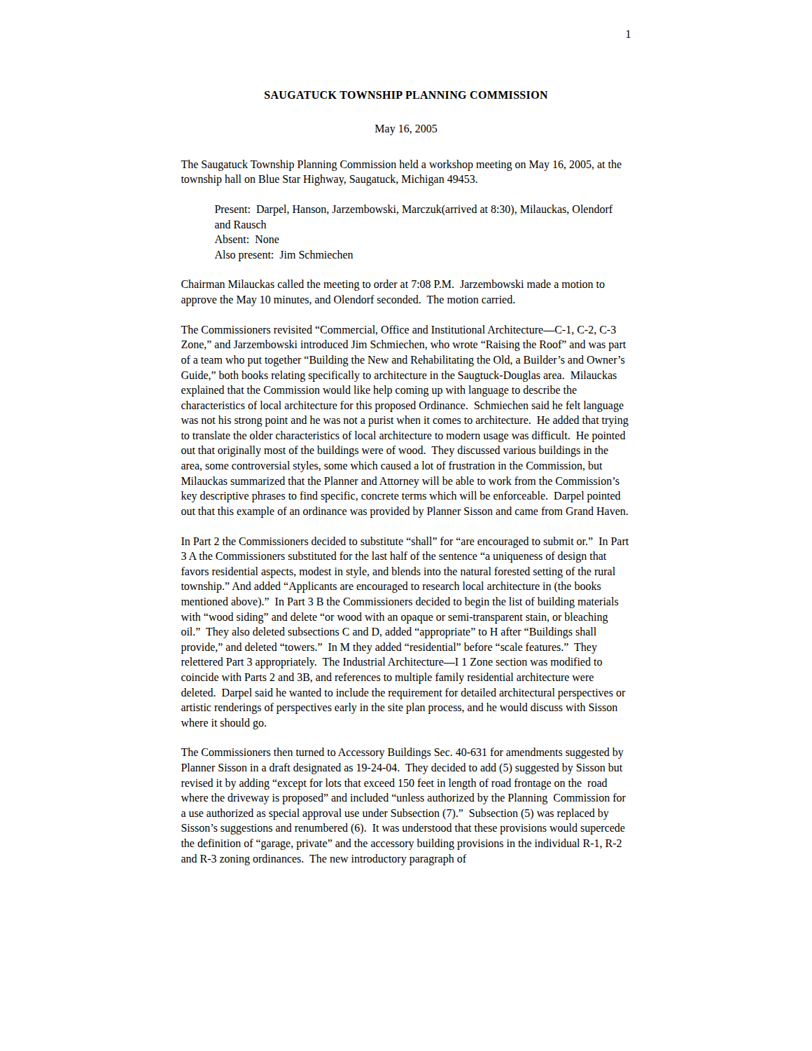1
SAUGATUCK TOWNSHIP PLANNING COMMISSION
May 16, 2005
The Saugatuck Township Planning Commission held a workshop meeting on May 16, 2005, at the township hall on Blue Star Highway, Saugatuck, Michigan 49453.
Present: Darpel, Hanson, Jarzembowski, Marczuk(arrived at 8:30), Milauckas, Olendorf and Rausch
Absent: None
Also present: Jim Schmiechen
Chairman Milauckas called the meeting to order at 7:08 P.M. Jarzembowski made a motion to approve the May 10 minutes, and Olendorf seconded. The motion carried.
The Commissioners revisited “Commercial, Office and Institutional Architecture—C-1, C-2, C-3 Zone,” and Jarzembowski introduced Jim Schmiechen, who wrote “Raising the Roof” and was part of a team who put together “Building the New and Rehabilitating the Old, a Builder’s and Owner’s Guide,” both books relating specifically to architecture in the Saugtuck-Douglas area. Milauckas explained that the Commission would like help coming up with language to describe the characteristics of local architecture for this proposed Ordinance. Schmiechen said he felt language was not his strong point and he was not a purist when it comes to architecture. He added that trying to translate the older characteristics of local architecture to modern usage was difficult. He pointed out that originally most of the buildings were of wood. They discussed various buildings in the area, some controversial styles, some which caused a lot of frustration in the Commission, but Milauckas summarized that the Planner and Attorney will be able to work from the Commission’s key descriptive phrases to find specific, concrete terms which will be enforceable. Darpel pointed out that this example of an ordinance was provided by Planner Sisson and came from Grand Haven.
In Part 2 the Commissioners decided to substitute “shall” for “are encouraged to submit or.” In Part 3 A the Commissioners substituted for the last half of the sentence “a uniqueness of design that favors residential aspects, modest in style, and blends into the natural forested setting of the rural township.” And added “Applicants are encouraged to research local architecture in (the books mentioned above).” In Part 3 B the Commissioners decided to begin the list of building materials with “wood siding” and delete “or wood with an opaque or semi-transparent stain, or bleaching oil.” They also deleted subsections C and D, added “appropriate” to H after “Buildings shall provide,” and deleted “towers.” In M they added “residential” before “scale features.” They relettered Part 3 appropriately. The Industrial Architecture—I 1 Zone section was modified to coincide with Parts 2 and 3B, and references to multiple family residential architecture were deleted. Darpel said he wanted to include the requirement for detailed architectural perspectives or artistic renderings of perspectives early in the site plan process, and he would discuss with Sisson where it should go.
The Commissioners then turned to Accessory Buildings Sec. 40-631 for amendments suggested by Planner Sisson in a draft designated as 19-24-04. They decided to add (5) suggested by Sisson but revised it by adding “except for lots that exceed 150 feet in length of road frontage on the road where the driveway is proposed” and included “unless authorized by the Planning Commission for a use authorized as special approval use under Subsection (7).” Subsection (5) was replaced by Sisson’s suggestions and renumbered (6). It was understood that these provisions would supercede the definition of “garage, private” and the accessory building provisions in the individual R-1, R-2 and R-3 zoning ordinances. The new introductory paragraph of